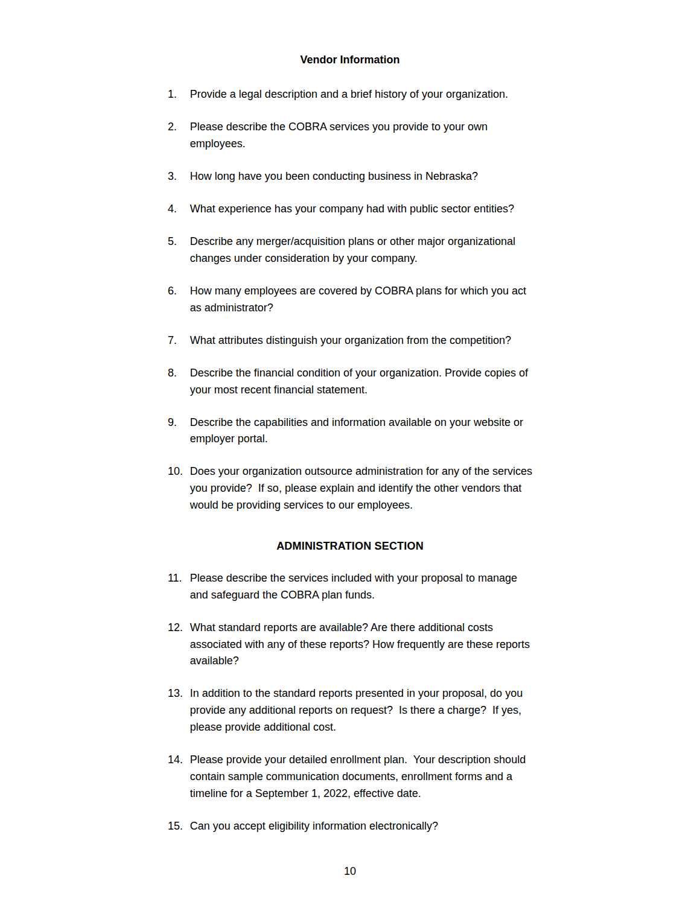Vendor Information
Provide a legal description and a brief history of your organization.
Please describe the COBRA services you provide to your own employees.
How long have you been conducting business in Nebraska?
What experience has your company had with public sector entities?
Describe any merger/acquisition plans or other major organizational changes under consideration by your company.
How many employees are covered by COBRA plans for which you act as administrator?
What attributes distinguish your organization from the competition?
Describe the financial condition of your organization. Provide copies of your most recent financial statement.
Describe the capabilities and information available on your website or employer portal.
Does your organization outsource administration for any of the services you provide? If so, please explain and identify the other vendors that would be providing services to our employees.
ADMINISTRATION SECTION
Please describe the services included with your proposal to manage and safeguard the COBRA plan funds.
What standard reports are available? Are there additional costs associated with any of these reports? How frequently are these reports available?
In addition to the standard reports presented in your proposal, do you provide any additional reports on request? Is there a charge? If yes, please provide additional cost.
Please provide your detailed enrollment plan. Your description should contain sample communication documents, enrollment forms and a timeline for a September 1, 2022, effective date.
Can you accept eligibility information electronically?
10